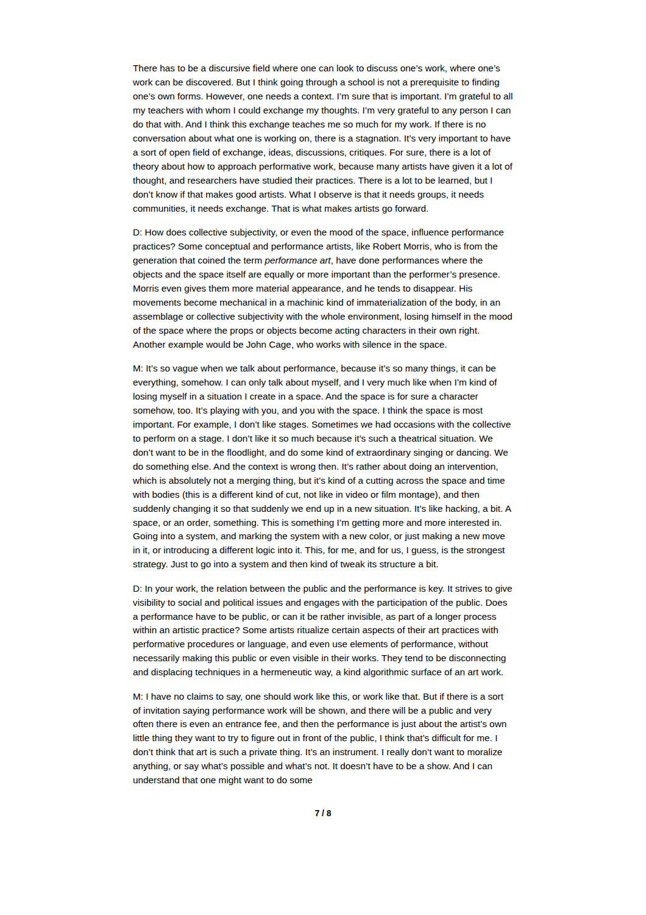There has to be a discursive field where one can look to discuss one’s work, where one’s work can be discovered. But I think going through a school is not a prerequisite to finding one’s own forms. However, one needs a context. I’m sure that is important. I’m grateful to all my teachers with whom I could exchange my thoughts. I’m very grateful to any person I can do that with. And I think this exchange teaches me so much for my work. If there is no conversation about what one is working on, there is a stagnation. It’s very important to have a sort of open field of exchange, ideas, discussions, critiques. For sure, there is a lot of theory about how to approach performative work, because many artists have given it a lot of thought, and researchers have studied their practices. There is a lot to be learned, but I don’t know if that makes good artists. What I observe is that it needs groups, it needs communities, it needs exchange. That is what makes artists go forward.
D: How does collective subjectivity, or even the mood of the space, influence performance practices? Some conceptual and performance artists, like Robert Morris, who is from the generation that coined the term performance art, have done performances where the objects and the space itself are equally or more important than the performer’s presence. Morris even gives them more material appearance, and he tends to disappear. His movements become mechanical in a machinic kind of immaterialization of the body, in an assemblage or collective subjectivity with the whole environment, losing himself in the mood of the space where the props or objects become acting characters in their own right. Another example would be John Cage, who works with silence in the space.
M: It’s so vague when we talk about performance, because it’s so many things, it can be everything, somehow. I can only talk about myself, and I very much like when I’m kind of losing myself in a situation I create in a space. And the space is for sure a character somehow, too. It’s playing with you, and you with the space. I think the space is most important. For example, I don’t like stages. Sometimes we had occasions with the collective to perform on a stage. I don’t like it so much because it’s such a theatrical situation. We don’t want to be in the floodlight, and do some kind of extraordinary singing or dancing. We do something else. And the context is wrong then. It’s rather about doing an intervention, which is absolutely not a merging thing, but it’s kind of a cutting across the space and time with bodies (this is a different kind of cut, not like in video or film montage), and then suddenly changing it so that suddenly we end up in a new situation. It’s like hacking, a bit. A space, or an order, something. This is something I’m getting more and more interested in. Going into a system, and marking the system with a new color, or just making a new move in it, or introducing a different logic into it. This, for me, and for us, I guess, is the strongest strategy. Just to go into a system and then kind of tweak its structure a bit.
D: In your work, the relation between the public and the performance is key. It strives to give visibility to social and political issues and engages with the participation of the public. Does a performance have to be public, or can it be rather invisible, as part of a longer process within an artistic practice? Some artists ritualize certain aspects of their art practices with performative procedures or language, and even use elements of performance, without necessarily making this public or even visible in their works. They tend to be disconnecting and displacing techniques in a hermeneutic way, a kind algorithmic surface of an art work.
M: I have no claims to say, one should work like this, or work like that. But if there is a sort of invitation saying performance work will be shown, and there will be a public and very often there is even an entrance fee, and then the performance is just about the artist’s own little thing they want to try to figure out in front of the public, I think that’s difficult for me. I don’t think that art is such a private thing. It’s an instrument. I really don’t want to moralize anything, or say what’s possible and what’s not. It doesn’t have to be a show. And I can understand that one might want to do some
7 / 8